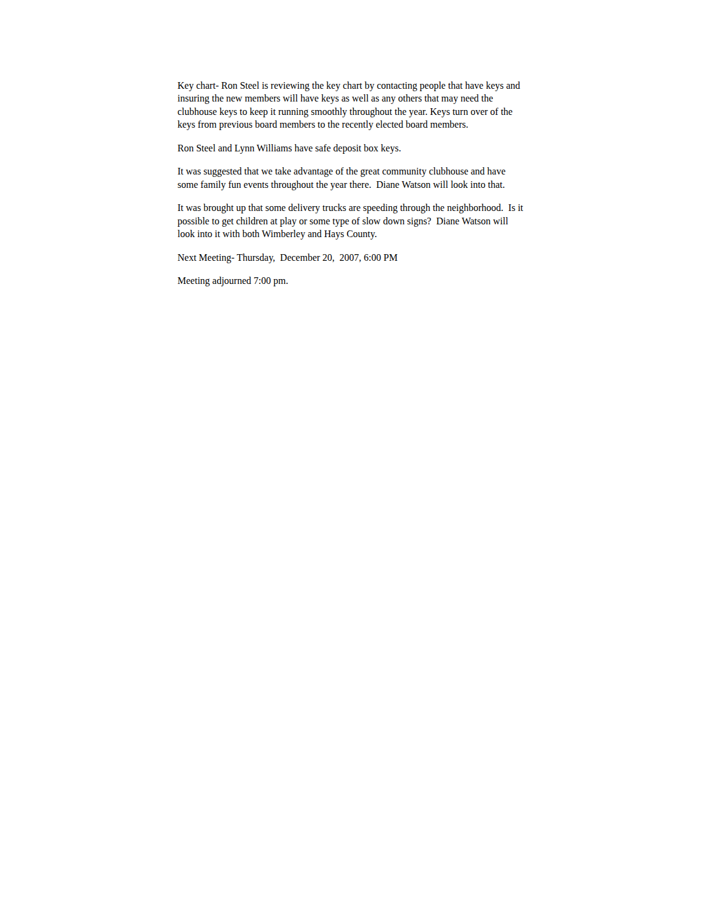Key chart- Ron Steel is reviewing the key chart by contacting people that have keys and insuring the new members will have keys as well as any others that may need the clubhouse keys to keep it running smoothly throughout the year. Keys turn over of the keys from previous board members to the recently elected board members.
Ron Steel and Lynn Williams have safe deposit box keys.
It was suggested that we take advantage of the great community clubhouse and have some family fun events throughout the year there. Diane Watson will look into that.
It was brought up that some delivery trucks are speeding through the neighborhood. Is it possible to get children at play or some type of slow down signs? Diane Watson will look into it with both Wimberley and Hays County.
Next Meeting- Thursday, December 20, 2007, 6:00 PM
Meeting adjourned 7:00 pm.